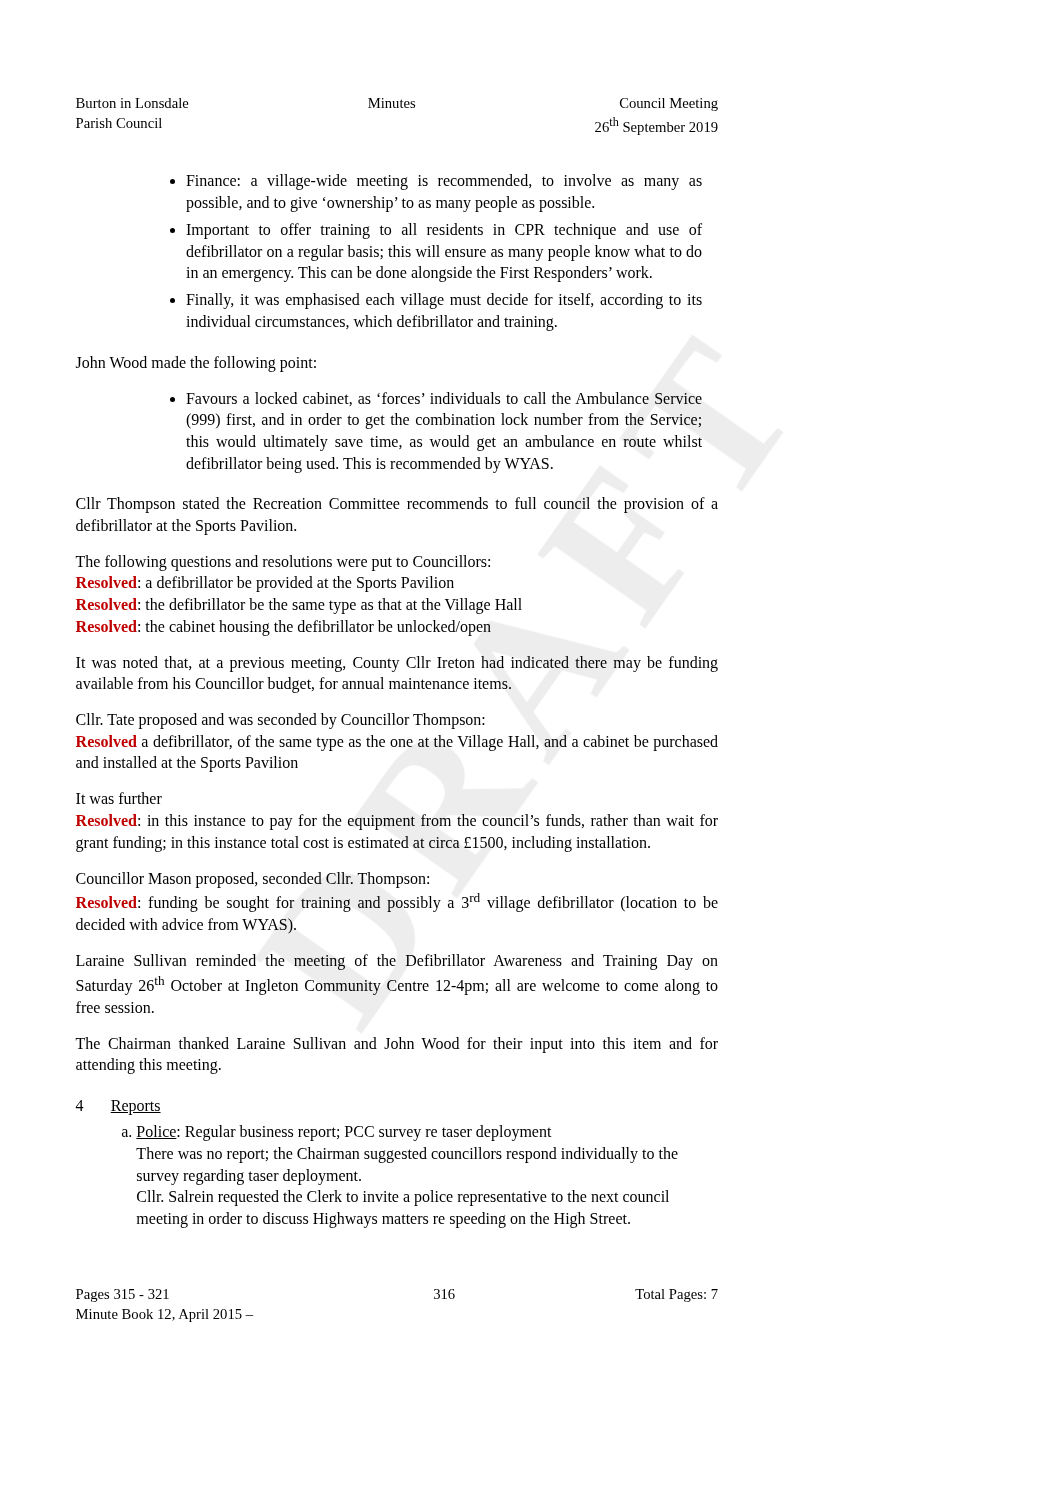DRAFT
Burton in Lonsdale
Parish Council
Minutes
Council Meeting
26th September 2019
Finance: a village-wide meeting is recommended, to involve as many as possible, and to give ‘ownership’ to as many people as possible.
Important to offer training to all residents in CPR technique and use of defibrillator on a regular basis; this will ensure as many people know what to do in an emergency. This can be done alongside the First Responders’ work.
Finally, it was emphasised each village must decide for itself, according to its individual circumstances, which defibrillator and training.
John Wood made the following point:
Favours a locked cabinet, as ‘forces’ individuals to call the Ambulance Service (999) first, and in order to get the combination lock number from the Service; this would ultimately save time, as would get an ambulance en route whilst defibrillator being used. This is recommended by WYAS.
Cllr Thompson stated the Recreation Committee recommends to full council the provision of a defibrillator at the Sports Pavilion.
The following questions and resolutions were put to Councillors:
Resolved: a defibrillator be provided at the Sports Pavilion
Resolved: the defibrillator be the same type as that at the Village Hall
Resolved: the cabinet housing the defibrillator be unlocked/open
It was noted that, at a previous meeting, County Cllr Ireton had indicated there may be funding available from his Councillor budget, for annual maintenance items.
Cllr. Tate proposed and was seconded by Councillor Thompson:
Resolved a defibrillator, of the same type as the one at the Village Hall, and a cabinet be purchased and installed at the Sports Pavilion
It was further
Resolved: in this instance to pay for the equipment from the council’s funds, rather than wait for grant funding; in this instance total cost is estimated at circa £1500, including installation.
Councillor Mason proposed, seconded Cllr. Thompson:
Resolved: funding be sought for training and possibly a 3rd village defibrillator (location to be decided with advice from WYAS).
Laraine Sullivan reminded the meeting of the Defibrillator Awareness and Training Day on Saturday 26th October at Ingleton Community Centre 12-4pm; all are welcome to come along to free session.
The Chairman thanked Laraine Sullivan and John Wood for their input into this item and for attending this meeting.
4
Reports
Police: Regular business report; PCC survey re taser deployment
There was no report; the Chairman suggested councillors respond individually to the survey regarding taser deployment.
Cllr. Salrein requested the Clerk to invite a police representative to the next council meeting in order to discuss Highways matters re speeding on the High Street.
Pages 315 - 321
Minute Book 12, April 2015 –
316
Total Pages: 7